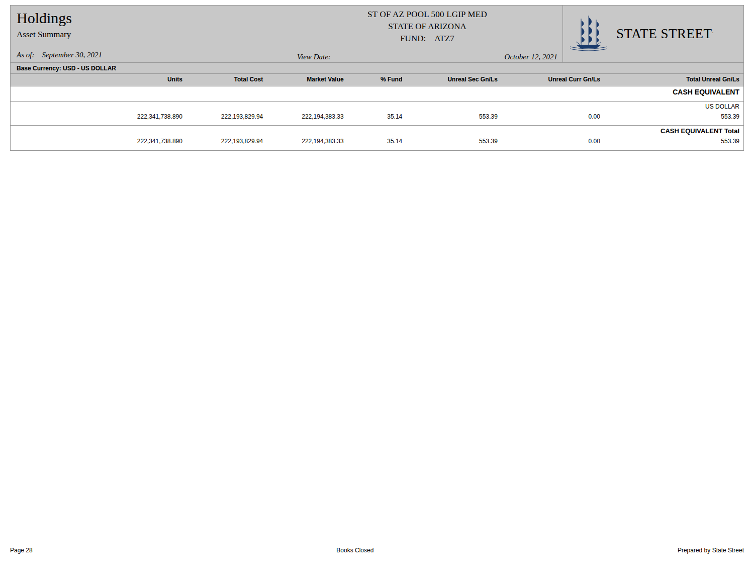Holdings
Asset Summary
As of: September 30, 2021
ST OF AZ POOL 500 LGIP MED
STATE OF ARIZONA
FUND: ATZ7
View Date: October 12, 2021
STATE STREET.
Base Currency: USD - US DOLLAR
| | Units | Total Cost | Market Value | % Fund | Unreal Sec Gn/Ls | Unreal Curr Gn/Ls | Total Unreal Gn/Ls |
| --- | --- | --- | --- | --- | --- | --- | --- |
| CASH EQUIVALENT |
| US DOLLAR |
| | 222,341,738.890 | 222,193,829.94 | 222,194,383.33 | 35.14 | 553.39 | 0.00 | 553.39 |
| CASH EQUIVALENT Total |
| | 222,341,738.890 | 222,193,829.94 | 222,194,383.33 | 35.14 | 553.39 | 0.00 | 553.39 |
Page 28
Books Closed
Prepared by State Street